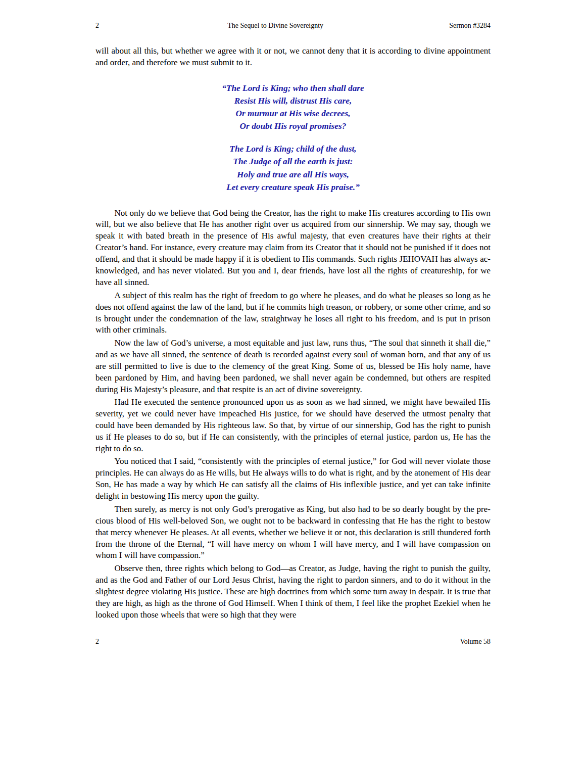2 The Sequel to Divine Sovereignty Sermon #3284
will about all this, but whether we agree with it or not, we cannot deny that it is according to divine appointment and order, and therefore we must submit to it.
“The Lord is King; who then shall dare
Resist His will, distrust His care,
Or murmur at His wise decrees,
Or doubt His royal promises?
The Lord is King; child of the dust,
The Judge of all the earth is just:
Holy and true are all His ways,
Let every creature speak His praise.”
Not only do we believe that God being the Creator, has the right to make His creatures according to His own will, but we also believe that He has another right over us acquired from our sinnership. We may say, though we speak it with bated breath in the presence of His awful majesty, that even creatures have their rights at their Creator’s hand. For instance, every creature may claim from its Creator that it should not be punished if it does not offend, and that it should be made happy if it is obedient to His commands. Such rights JEHOVAH has always acknowledged, and has never violated. But you and I, dear friends, have lost all the rights of creatureship, for we have all sinned.
A subject of this realm has the right of freedom to go where he pleases, and do what he pleases so long as he does not offend against the law of the land, but if he commits high treason, or robbery, or some other crime, and so is brought under the condemnation of the law, straightway he loses all right to his freedom, and is put in prison with other criminals.
Now the law of God’s universe, a most equitable and just law, runs thus, “The soul that sinneth it shall die,” and as we have all sinned, the sentence of death is recorded against every soul of woman born, and that any of us are still permitted to live is due to the clemency of the great King. Some of us, blessed be His holy name, have been pardoned by Him, and having been pardoned, we shall never again be condemned, but others are respited during His Majesty’s pleasure, and that respite is an act of divine sovereignty.
Had He executed the sentence pronounced upon us as soon as we had sinned, we might have bewailed His severity, yet we could never have impeached His justice, for we should have deserved the utmost penalty that could have been demanded by His righteous law. So that, by virtue of our sinnership, God has the right to punish us if He pleases to do so, but if He can consistently, with the principles of eternal justice, pardon us, He has the right to do so.
You noticed that I said, “consistently with the principles of eternal justice,” for God will never violate those principles. He can always do as He wills, but He always wills to do what is right, and by the atonement of His dear Son, He has made a way by which He can satisfy all the claims of His inflexible justice, and yet can take infinite delight in bestowing His mercy upon the guilty.
Then surely, as mercy is not only God’s prerogative as King, but also had to be so dearly bought by the precious blood of His well-beloved Son, we ought not to be backward in confessing that He has the right to bestow that mercy whenever He pleases. At all events, whether we believe it or not, this declaration is still thundered forth from the throne of the Eternal, “I will have mercy on whom I will have mercy, and I will have compassion on whom I will have compassion.”
Observe then, three rights which belong to God—as Creator, as Judge, having the right to punish the guilty, and as the God and Father of our Lord Jesus Christ, having the right to pardon sinners, and to do it without in the slightest degree violating His justice. These are high doctrines from which some turn away in despair. It is true that they are high, as high as the throne of God Himself. When I think of them, I feel like the prophet Ezekiel when he looked upon those wheels that were so high that they were
2 Volume 58